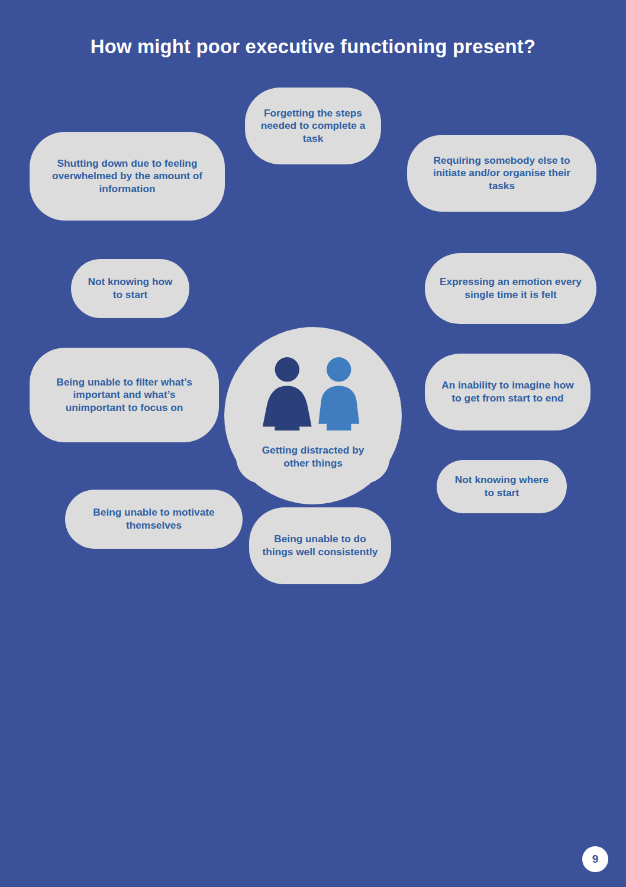How might poor executive functioning present?
Forgetting the steps needed to complete a task
Shutting down due to feeling overwhelmed by the amount of information
Requiring somebody else to initiate and/or organise their tasks
Not knowing how to start
Expressing an emotion every single time it is felt
Being unable to filter what’s important and what’s unimportant to focus on
An inability to imagine how to get from start to end
Getting distracted by other things
Not knowing where to start
Being unable to motivate themselves
Being unable to do things well consistently
9